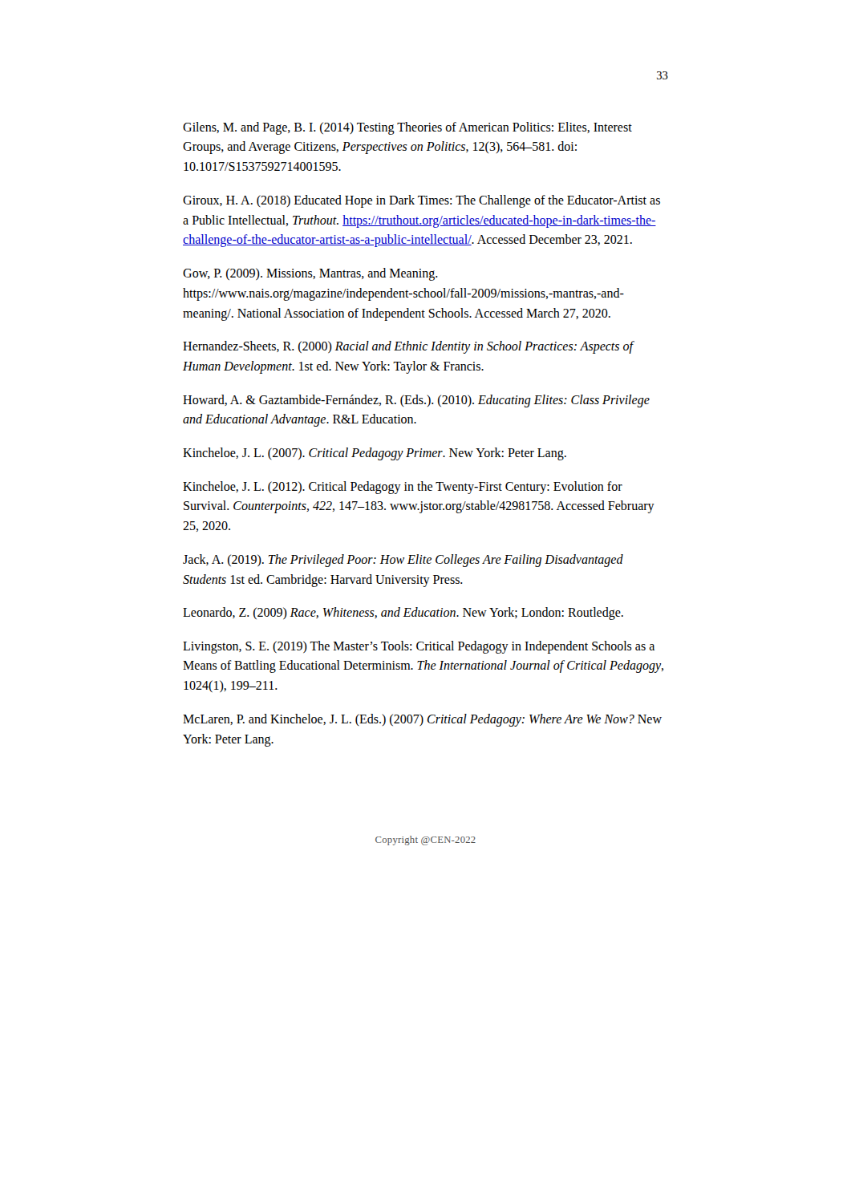33
Gilens, M. and Page, B. I. (2014) Testing Theories of American Politics: Elites, Interest Groups, and Average Citizens, Perspectives on Politics, 12(3), 564–581. doi: 10.1017/S1537592714001595.
Giroux, H. A. (2018) Educated Hope in Dark Times: The Challenge of the Educator-Artist as a Public Intellectual, Truthout. https://truthout.org/articles/educated-hope-in-dark-times-the-challenge-of-the-educator-artist-as-a-public-intellectual/. Accessed December 23, 2021.
Gow, P. (2009). Missions, Mantras, and Meaning. https://www.nais.org/magazine/independent-school/fall-2009/missions,-mantras,-and-meaning/. National Association of Independent Schools. Accessed March 27, 2020.
Hernandez-Sheets, R. (2000) Racial and Ethnic Identity in School Practices: Aspects of Human Development. 1st ed. New York: Taylor & Francis.
Howard, A. & Gaztambide-Fernández, R. (Eds.). (2010). Educating Elites: Class Privilege and Educational Advantage. R&L Education.
Kincheloe, J. L. (2007). Critical Pedagogy Primer. New York: Peter Lang.
Kincheloe, J. L. (2012). Critical Pedagogy in the Twenty-First Century: Evolution for Survival. Counterpoints, 422, 147–183. www.jstor.org/stable/42981758. Accessed February 25, 2020.
Jack, A. (2019). The Privileged Poor: How Elite Colleges Are Failing Disadvantaged Students 1st ed. Cambridge: Harvard University Press.
Leonardo, Z. (2009) Race, Whiteness, and Education. New York; London: Routledge.
Livingston, S. E. (2019) The Master’s Tools: Critical Pedagogy in Independent Schools as a Means of Battling Educational Determinism. The International Journal of Critical Pedagogy, 1024(1), 199–211.
McLaren, P. and Kincheloe, J. L. (Eds.) (2007) Critical Pedagogy: Where Are We Now? New York: Peter Lang.
Copyright @CEN-2022